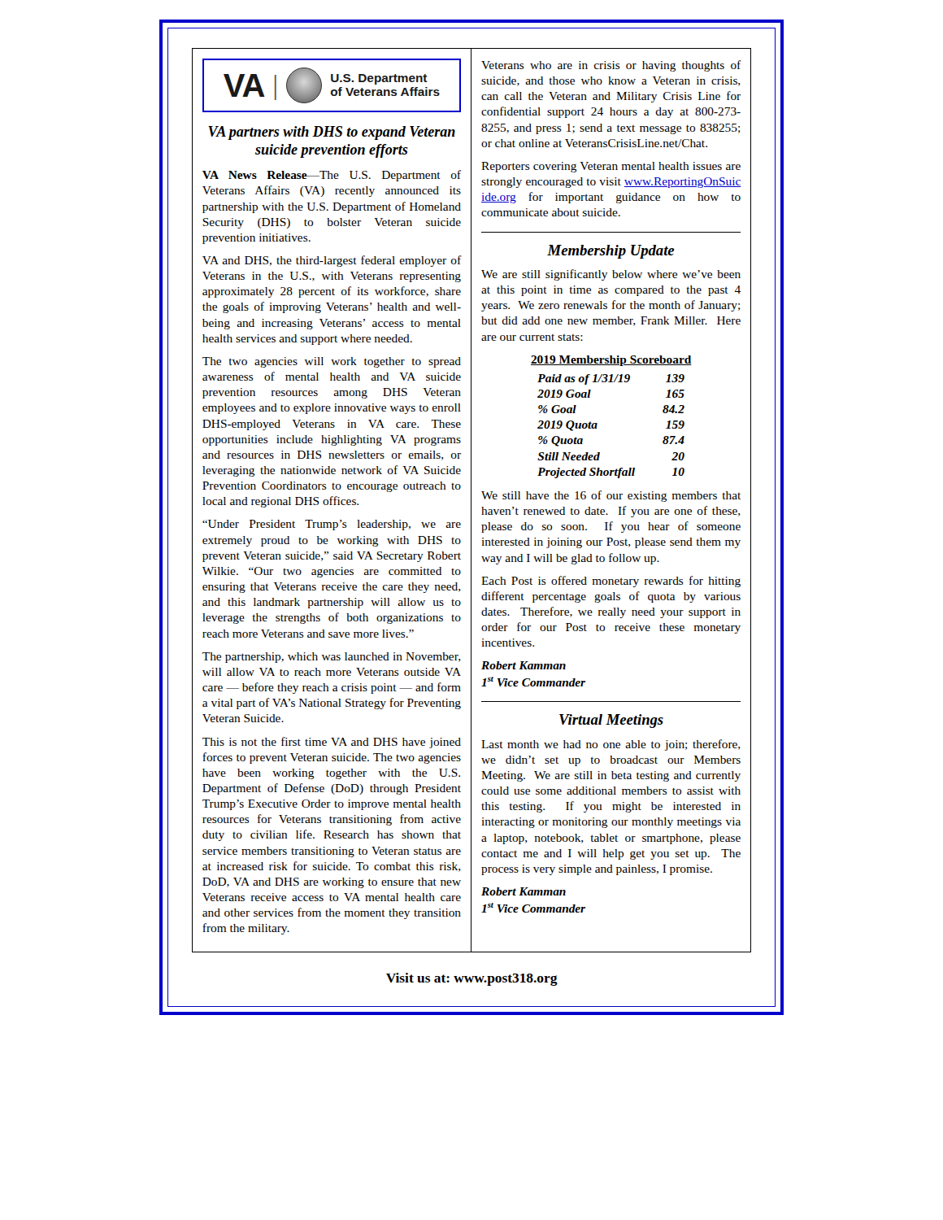VA | U.S. Department
of Veterans Affairs
VA partners with DHS to expand Veteran suicide prevention efforts
VA News Release—The U.S. Department of Veterans Affairs (VA) recently announced its partnership with the U.S. Department of Homeland Security (DHS) to bolster Veteran suicide prevention initiatives.
VA and DHS, the third-largest federal employer of Veterans in the U.S., with Veterans representing approximately 28 percent of its workforce, share the goals of improving Veterans’ health and well-being and increasing Veterans’ access to mental health services and support where needed.
The two agencies will work together to spread awareness of mental health and VA suicide prevention resources among DHS Veteran employees and to explore innovative ways to enroll DHS-employed Veterans in VA care. These opportunities include highlighting VA programs and resources in DHS newsletters or emails, or leveraging the nationwide network of VA Suicide Prevention Coordinators to encourage outreach to local and regional DHS offices.
“Under President Trump’s leadership, we are extremely proud to be working with DHS to prevent Veteran suicide,” said VA Secretary Robert Wilkie. “Our two agencies are committed to ensuring that Veterans receive the care they need, and this landmark partnership will allow us to leverage the strengths of both organizations to reach more Veterans and save more lives.”
The partnership, which was launched in November, will allow VA to reach more Veterans outside VA care — before they reach a crisis point — and form a vital part of VA’s National Strategy for Preventing Veteran Suicide.
This is not the first time VA and DHS have joined forces to prevent Veteran suicide. The two agencies have been working together with the U.S. Department of Defense (DoD) through President Trump’s Executive Order to improve mental health resources for Veterans transitioning from active duty to civilian life. Research has shown that service members transitioning to Veteran status are at increased risk for suicide. To combat this risk, DoD, VA and DHS are working to ensure that new Veterans receive access to VA mental health care and other services from the moment they transition from the military.
Veterans who are in crisis or having thoughts of suicide, and those who know a Veteran in crisis, can call the Veteran and Military Crisis Line for confidential support 24 hours a day at 800-273-8255, and press 1; send a text message to 838255; or chat online at VeteransCrisisLine.net/Chat.
Reporters covering Veteran mental health issues are strongly encouraged to visit www.ReportingOnSuicide.org for important guidance on how to communicate about suicide.
Membership Update
We are still significantly below where we’ve been at this point in time as compared to the past 4 years. We zero renewals for the month of January; but did add one new member, Frank Miller. Here are our current stats:
2019 Membership Scoreboard
| Paid as of 1/31/19 | 139 |
| 2019 Goal | 165 |
| % Goal | 84.2 |
| 2019 Quota | 159 |
| % Quota | 87.4 |
| Still Needed | 20 |
| Projected Shortfall | 10 |
We still have the 16 of our existing members that haven’t renewed to date. If you are one of these, please do so soon. If you hear of someone interested in joining our Post, please send them my way and I will be glad to follow up.
Each Post is offered monetary rewards for hitting different percentage goals of quota by various dates. Therefore, we really need your support in order for our Post to receive these monetary incentives.
Robert Kamman
1st Vice Commander
Virtual Meetings
Last month we had no one able to join; therefore, we didn’t set up to broadcast our Members Meeting. We are still in beta testing and currently could use some additional members to assist with this testing. If you might be interested in interacting or monitoring our monthly meetings via a laptop, notebook, tablet or smartphone, please contact me and I will help get you set up. The process is very simple and painless, I promise.
Robert Kamman
1st Vice Commander
Visit us at: www.post318.org